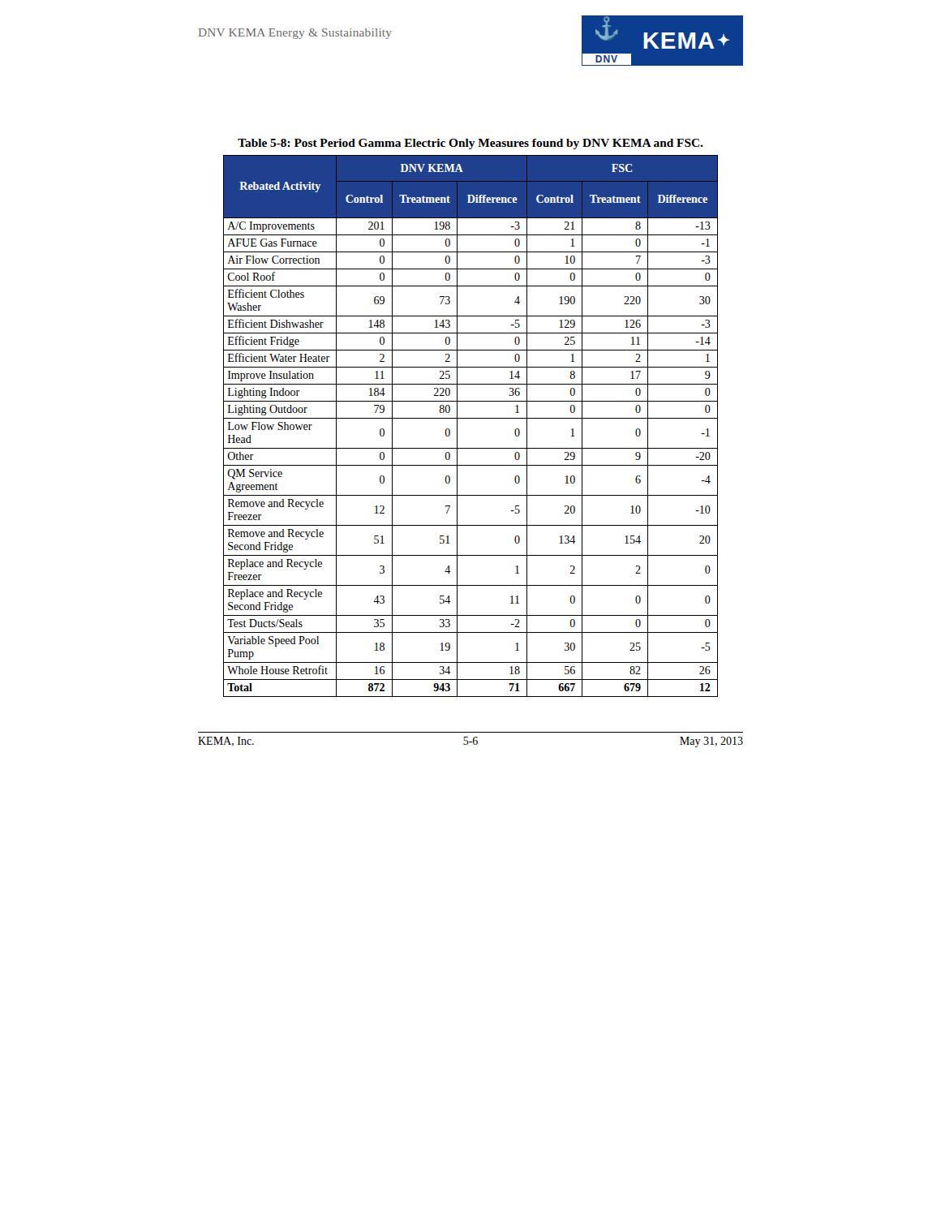DNV KEMA Energy & Sustainability
⚓ DNV
KEMA✦
Table 5-8: Post Period Gamma Electric Only Measures found by DNV KEMA and FSC.
| Rebated Activity | DNV KEMA | FSC |
| --- | --- | --- |
| Control | Treatment | Difference | Control | Treatment | Difference |
| A/C Improvements | 201 | 198 | -3 | 21 | 8 | -13 |
| AFUE Gas Furnace | 0 | 0 | 0 | 1 | 0 | -1 |
| Air Flow Correction | 0 | 0 | 0 | 10 | 7 | -3 |
| Cool Roof | 0 | 0 | 0 | 0 | 0 | 0 |
| Efficient Clothes Washer | 69 | 73 | 4 | 190 | 220 | 30 |
| Efficient Dishwasher | 148 | 143 | -5 | 129 | 126 | -3 |
| Efficient Fridge | 0 | 0 | 0 | 25 | 11 | -14 |
| Efficient Water Heater | 2 | 2 | 0 | 1 | 2 | 1 |
| Improve Insulation | 11 | 25 | 14 | 8 | 17 | 9 |
| Lighting Indoor | 184 | 220 | 36 | 0 | 0 | 0 |
| Lighting Outdoor | 79 | 80 | 1 | 0 | 0 | 0 |
| Low Flow Shower Head | 0 | 0 | 0 | 1 | 0 | -1 |
| Other | 0 | 0 | 0 | 29 | 9 | -20 |
| QM Service Agreement | 0 | 0 | 0 | 10 | 6 | -4 |
| Remove and Recycle Freezer | 12 | 7 | -5 | 20 | 10 | -10 |
| Remove and Recycle Second Fridge | 51 | 51 | 0 | 134 | 154 | 20 |
| Replace and Recycle Freezer | 3 | 4 | 1 | 2 | 2 | 0 |
| Replace and Recycle Second Fridge | 43 | 54 | 11 | 0 | 0 | 0 |
| Test Ducts/Seals | 35 | 33 | -2 | 0 | 0 | 0 |
| Variable Speed Pool Pump | 18 | 19 | 1 | 30 | 25 | -5 |
| Whole House Retrofit | 16 | 34 | 18 | 56 | 82 | 26 |
| Total | 872 | 943 | 71 | 667 | 679 | 12 |
KEMA, Inc.
5-6
May 31, 2013